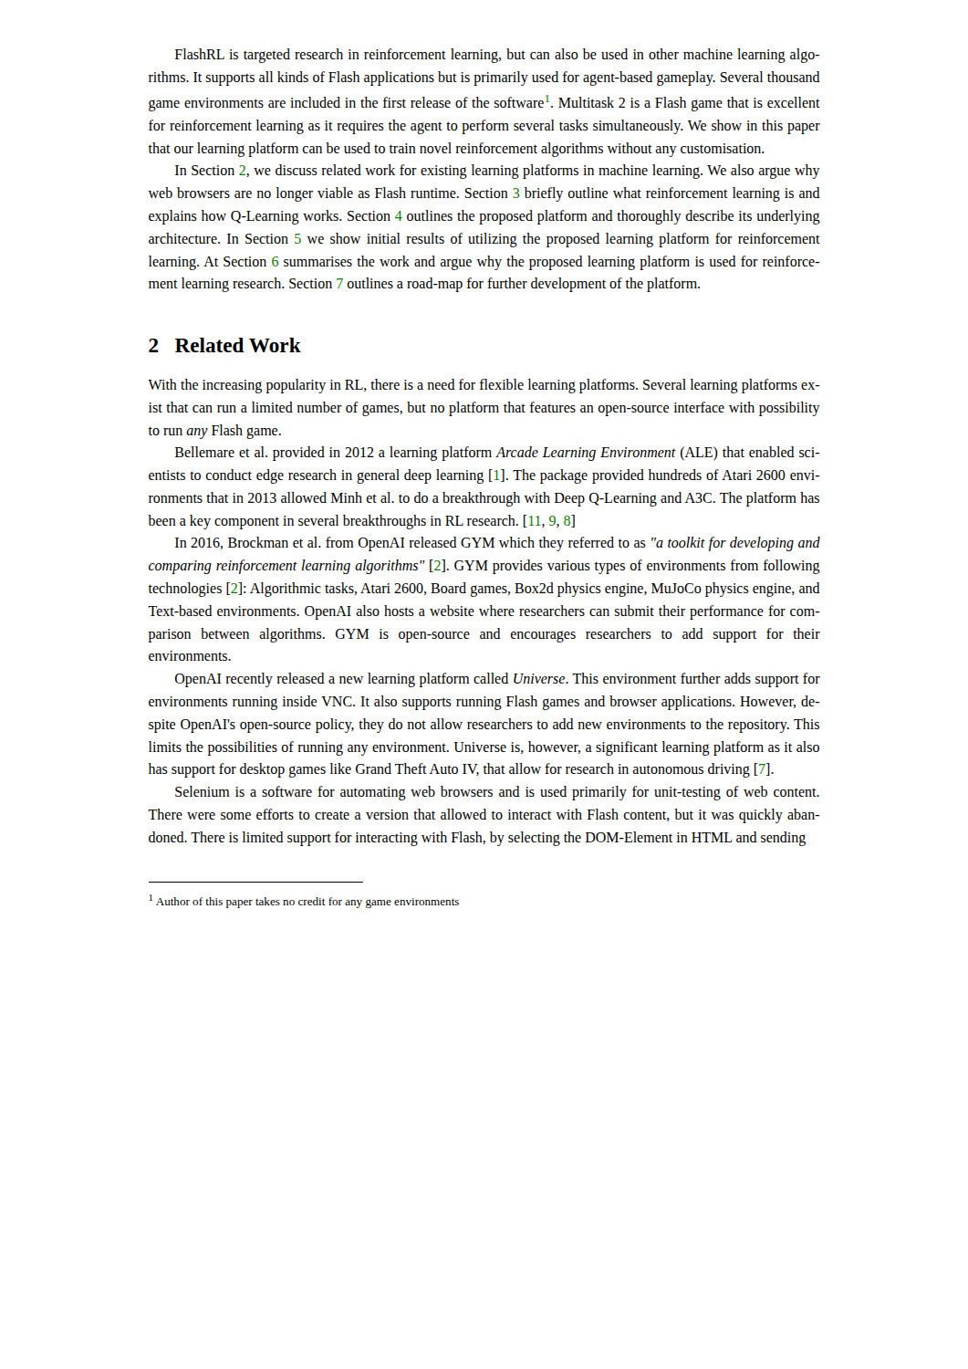FlashRL is targeted research in reinforcement learning, but can also be used in other machine learning algorithms. It supports all kinds of Flash applications but is primarily used for agent-based gameplay. Several thousand game environments are included in the first release of the software1. Multitask 2 is a Flash game that is excellent for reinforcement learning as it requires the agent to perform several tasks simultaneously. We show in this paper that our learning platform can be used to train novel reinforcement algorithms without any customisation.
In Section 2, we discuss related work for existing learning platforms in machine learning. We also argue why web browsers are no longer viable as Flash runtime. Section 3 briefly outline what reinforcement learning is and explains how Q-Learning works. Section 4 outlines the proposed platform and thoroughly describe its underlying architecture. In Section 5 we show initial results of utilizing the proposed learning platform for reinforcement learning. At Section 6 summarises the work and argue why the proposed learning platform is used for reinforcement learning research. Section 7 outlines a road-map for further development of the platform.
2 Related Work
With the increasing popularity in RL, there is a need for flexible learning platforms. Several learning platforms exist that can run a limited number of games, but no platform that features an open-source interface with possibility to run any Flash game.
Bellemare et al. provided in 2012 a learning platform Arcade Learning Environment (ALE) that enabled scientists to conduct edge research in general deep learning [1]. The package provided hundreds of Atari 2600 environments that in 2013 allowed Minh et al. to do a breakthrough with Deep Q-Learning and A3C. The platform has been a key component in several breakthroughs in RL research. [11, 9, 8]
In 2016, Brockman et al. from OpenAI released GYM which they referred to as "a toolkit for developing and comparing reinforcement learning algorithms" [2]. GYM provides various types of environments from following technologies [2]: Algorithmic tasks, Atari 2600, Board games, Box2d physics engine, MuJoCo physics engine, and Text-based environments. OpenAI also hosts a website where researchers can submit their performance for comparison between algorithms. GYM is open-source and encourages researchers to add support for their environments.
OpenAI recently released a new learning platform called Universe. This environment further adds support for environments running inside VNC. It also supports running Flash games and browser applications. However, despite OpenAI's open-source policy, they do not allow researchers to add new environments to the repository. This limits the possibilities of running any environment. Universe is, however, a significant learning platform as it also has support for desktop games like Grand Theft Auto IV, that allow for research in autonomous driving [7].
Selenium is a software for automating web browsers and is used primarily for unit-testing of web content. There were some efforts to create a version that allowed to interact with Flash content, but it was quickly abandoned. There is limited support for interacting with Flash, by selecting the DOM-Element in HTML and sending
1Author of this paper takes no credit for any game environments